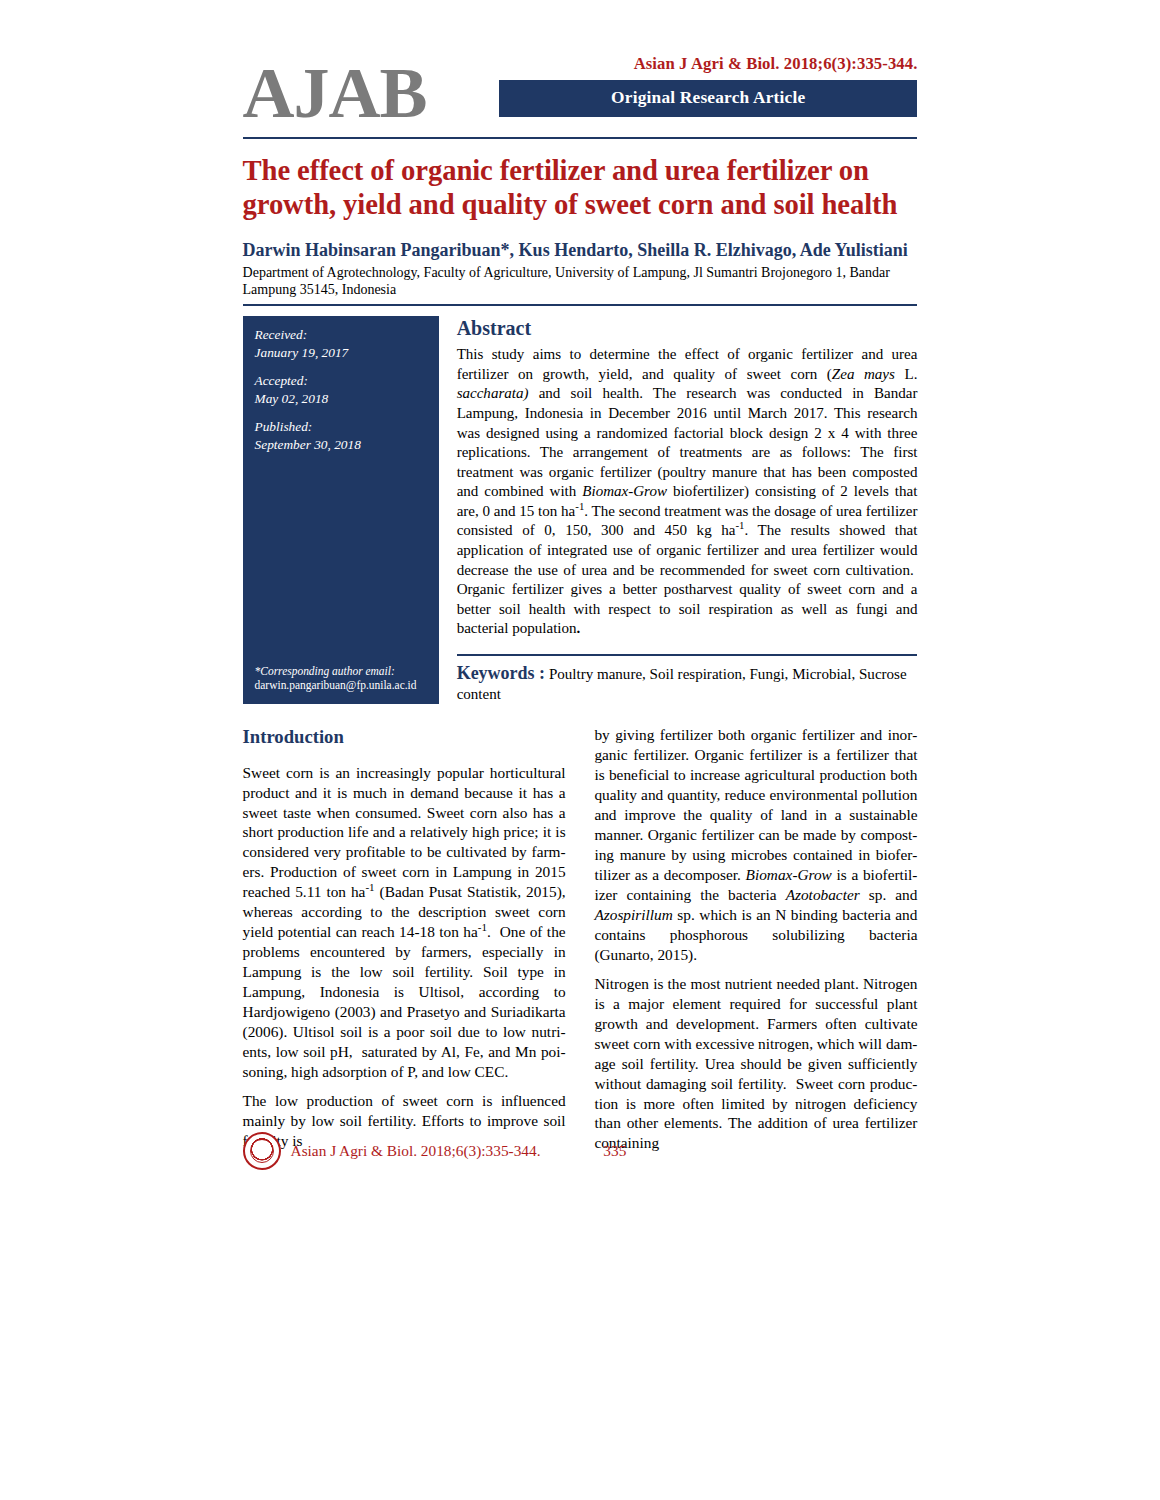AJAB
Asian J Agri & Biol. 2018;6(3):335-344.
Original Research Article
The effect of organic fertilizer and urea fertilizer on growth, yield and quality of sweet corn and soil health
Darwin Habinsaran Pangaribuan*, Kus Hendarto, Sheilla R. Elzhivago, Ade Yulistiani
Department of Agrotechnology, Faculty of Agriculture, University of Lampung, Jl Sumantri Brojonegoro 1, Bandar Lampung 35145, Indonesia
Received: January 19, 2017
Accepted: May 02, 2018
Published: September 30, 2018
*Corresponding author email:
darwin.pangaribuan@fp.unila.ac.id
Abstract
This study aims to determine the effect of organic fertilizer and urea fertilizer on growth, yield, and quality of sweet corn (Zea mays L. saccharata) and soil health. The research was conducted in Bandar Lampung, Indonesia in December 2016 until March 2017. This research was designed using a randomized factorial block design 2 x 4 with three replications. The arrangement of treatments are as follows: The first treatment was organic fertilizer (poultry manure that has been composted and combined with Biomax-Grow biofertilizer) consisting of 2 levels that are, 0 and 15 ton ha-1. The second treatment was the dosage of urea fertilizer consisted of 0, 150, 300 and 450 kg ha-1. The results showed that application of integrated use of organic fertilizer and urea fertilizer would decrease the use of urea and be recommended for sweet corn cultivation. Organic fertilizer gives a better postharvest quality of sweet corn and a better soil health with respect to soil respiration as well as fungi and bacterial population.
Keywords : Poultry manure, Soil respiration, Fungi, Microbial, Sucrose content
Introduction
Sweet corn is an increasingly popular horticultural product and it is much in demand because it has a sweet taste when consumed. Sweet corn also has a short production life and a relatively high price; it is considered very profitable to be cultivated by farmers. Production of sweet corn in Lampung in 2015 reached 5.11 ton ha-1 (Badan Pusat Statistik, 2015), whereas according to the description sweet corn yield potential can reach 14-18 ton ha-1. One of the problems encountered by farmers, especially in Lampung is the low soil fertility. Soil type in Lampung, Indonesia is Ultisol, according to Hardjowigeno (2003) and Prasetyo and Suriadikarta (2006). Ultisol soil is a poor soil due to low nutrients, low soil pH, saturated by Al, Fe, and Mn poisoning, high adsorption of P, and low CEC.
The low production of sweet corn is influenced mainly by low soil fertility. Efforts to improve soil fertility is
by giving fertilizer both organic fertilizer and inorganic fertilizer. Organic fertilizer is a fertilizer that is beneficial to increase agricultural production both quality and quantity, reduce environmental pollution and improve the quality of land in a sustainable manner. Organic fertilizer can be made by composting manure by using microbes contained in biofertilizer as a decomposer. Biomax-Grow is a biofertilizer containing the bacteria Azotobacter sp. and Azospirillum sp. which is an N binding bacteria and contains phosphorous solubilizing bacteria (Gunarto, 2015).
Nitrogen is the most nutrient needed plant. Nitrogen is a major element required for successful plant growth and development. Farmers often cultivate sweet corn with excessive nitrogen, which will damage soil fertility. Urea should be given sufficiently without damaging soil fertility. Sweet corn production is more often limited by nitrogen deficiency than other elements. The addition of urea fertilizer containing
Asian J Agri & Biol. 2018;6(3):335-344.
335